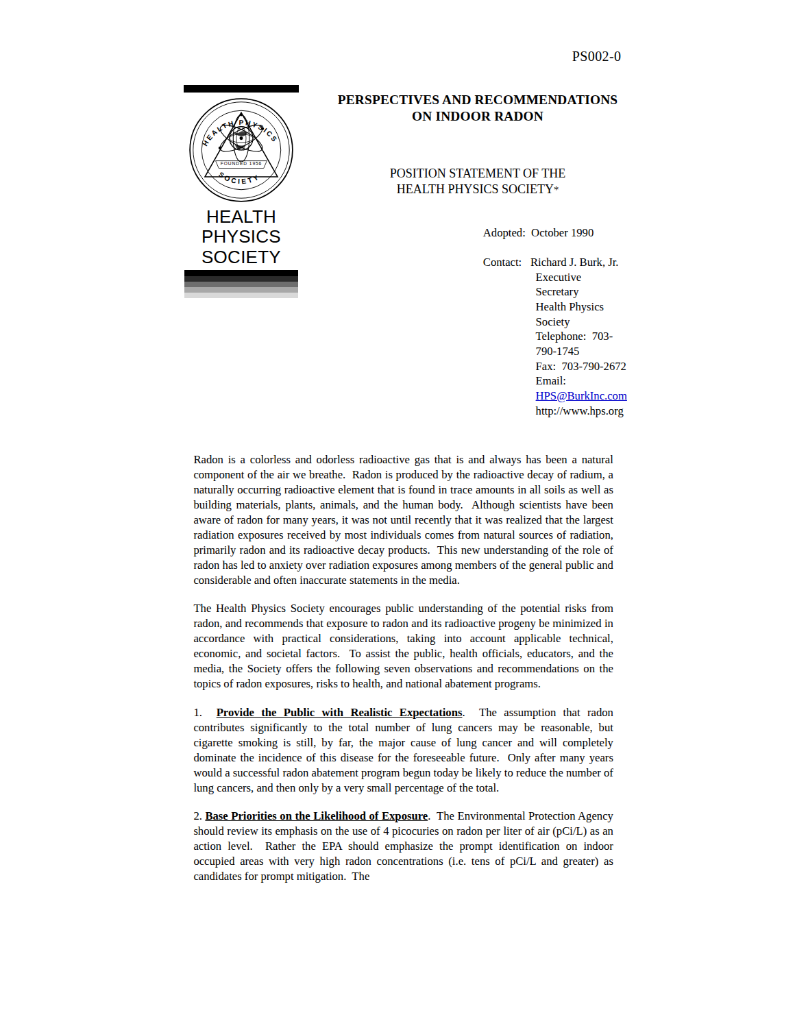PS002-0
HEALTH PHYSICS SOCIETY FOUNDED 1956
HEALTH
PHYSICS
SOCIETY
PERSPECTIVES AND RECOMMENDATIONS
ON INDOOR RADON
POSITION STATEMENT OF THE
HEALTH PHYSICS SOCIETY*
Adopted: October 1990
Contact: Richard J. Burk, Jr. Executive Secretary Health Physics Society Telephone: 703-790-1745 Fax: 703-790-2672 Email: HPS@BurkInc.com http://www.hps.org
Radon is a colorless and odorless radioactive gas that is and always has been a natural component of the air we breathe. Radon is produced by the radioactive decay of radium, a naturally occurring radioactive element that is found in trace amounts in all soils as well as building materials, plants, animals, and the human body. Although scientists have been aware of radon for many years, it was not until recently that it was realized that the largest radiation exposures received by most individuals comes from natural sources of radiation, primarily radon and its radioactive decay products. This new understanding of the role of radon has led to anxiety over radiation exposures among members of the general public and considerable and often inaccurate statements in the media.
The Health Physics Society encourages public understanding of the potential risks from radon, and recommends that exposure to radon and its radioactive progeny be minimized in accordance with practical considerations, taking into account applicable technical, economic, and societal factors. To assist the public, health officials, educators, and the media, the Society offers the following seven observations and recommendations on the topics of radon exposures, risks to health, and national abatement programs.
1. Provide the Public with Realistic Expectations. The assumption that radon contributes significantly to the total number of lung cancers may be reasonable, but cigarette smoking is still, by far, the major cause of lung cancer and will completely dominate the incidence of this disease for the foreseeable future. Only after many years would a successful radon abatement program begun today be likely to reduce the number of lung cancers, and then only by a very small percentage of the total.
2. Base Priorities on the Likelihood of Exposure. The Environmental Protection Agency should review its emphasis on the use of 4 picocuries on radon per liter of air (pCi/L) as an action level. Rather the EPA should emphasize the prompt identification on indoor occupied areas with very high radon concentrations (i.e. tens of pCi/L and greater) as candidates for prompt mitigation. The